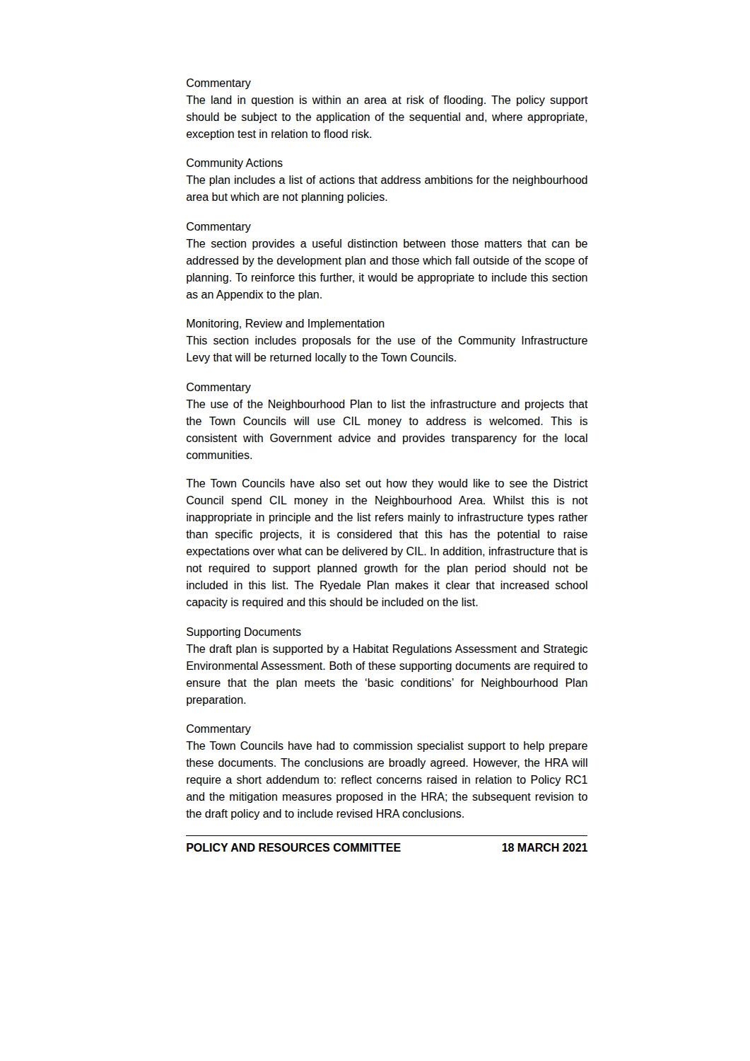Commentary
The land in question is within an area at risk of flooding. The policy support should be subject to the application of the sequential and, where appropriate, exception test in relation to flood risk.
Community Actions
The plan includes a list of actions that address ambitions for the neighbourhood area but which are not planning policies.
Commentary
The section provides a useful distinction between those matters that can be addressed by the development plan and those which fall outside of the scope of planning. To reinforce this further, it would be appropriate to include this section as an Appendix to the plan.
Monitoring, Review and Implementation
This section includes proposals for the use of the Community Infrastructure Levy that will be returned locally to the Town Councils.
Commentary
The use of the Neighbourhood Plan to list the infrastructure and projects that the Town Councils will use CIL money to address is welcomed. This is consistent with Government advice and provides transparency for the local communities.
The Town Councils have also set out how they would like to see the District Council spend CIL money in the Neighbourhood Area. Whilst this is not inappropriate in principle and the list refers mainly to infrastructure types rather than specific projects, it is considered that this has the potential to raise expectations over what can be delivered by CIL. In addition, infrastructure that is not required to support planned growth for the plan period should not be included in this list. The Ryedale Plan makes it clear that increased school capacity is required and this should be included on the list.
Supporting Documents
The draft plan is supported by a Habitat Regulations Assessment and Strategic Environmental Assessment. Both of these supporting documents are required to ensure that the plan meets the ‘basic conditions’ for Neighbourhood Plan preparation.
Commentary
The Town Councils have had to commission specialist support to help prepare these documents. The conclusions are broadly agreed. However, the HRA will require a short addendum to: reflect concerns raised in relation to Policy RC1 and the mitigation measures proposed in the HRA; the subsequent revision to the draft policy and to include revised HRA conclusions.
POLICY AND RESOURCES COMMITTEE 18 MARCH 2021